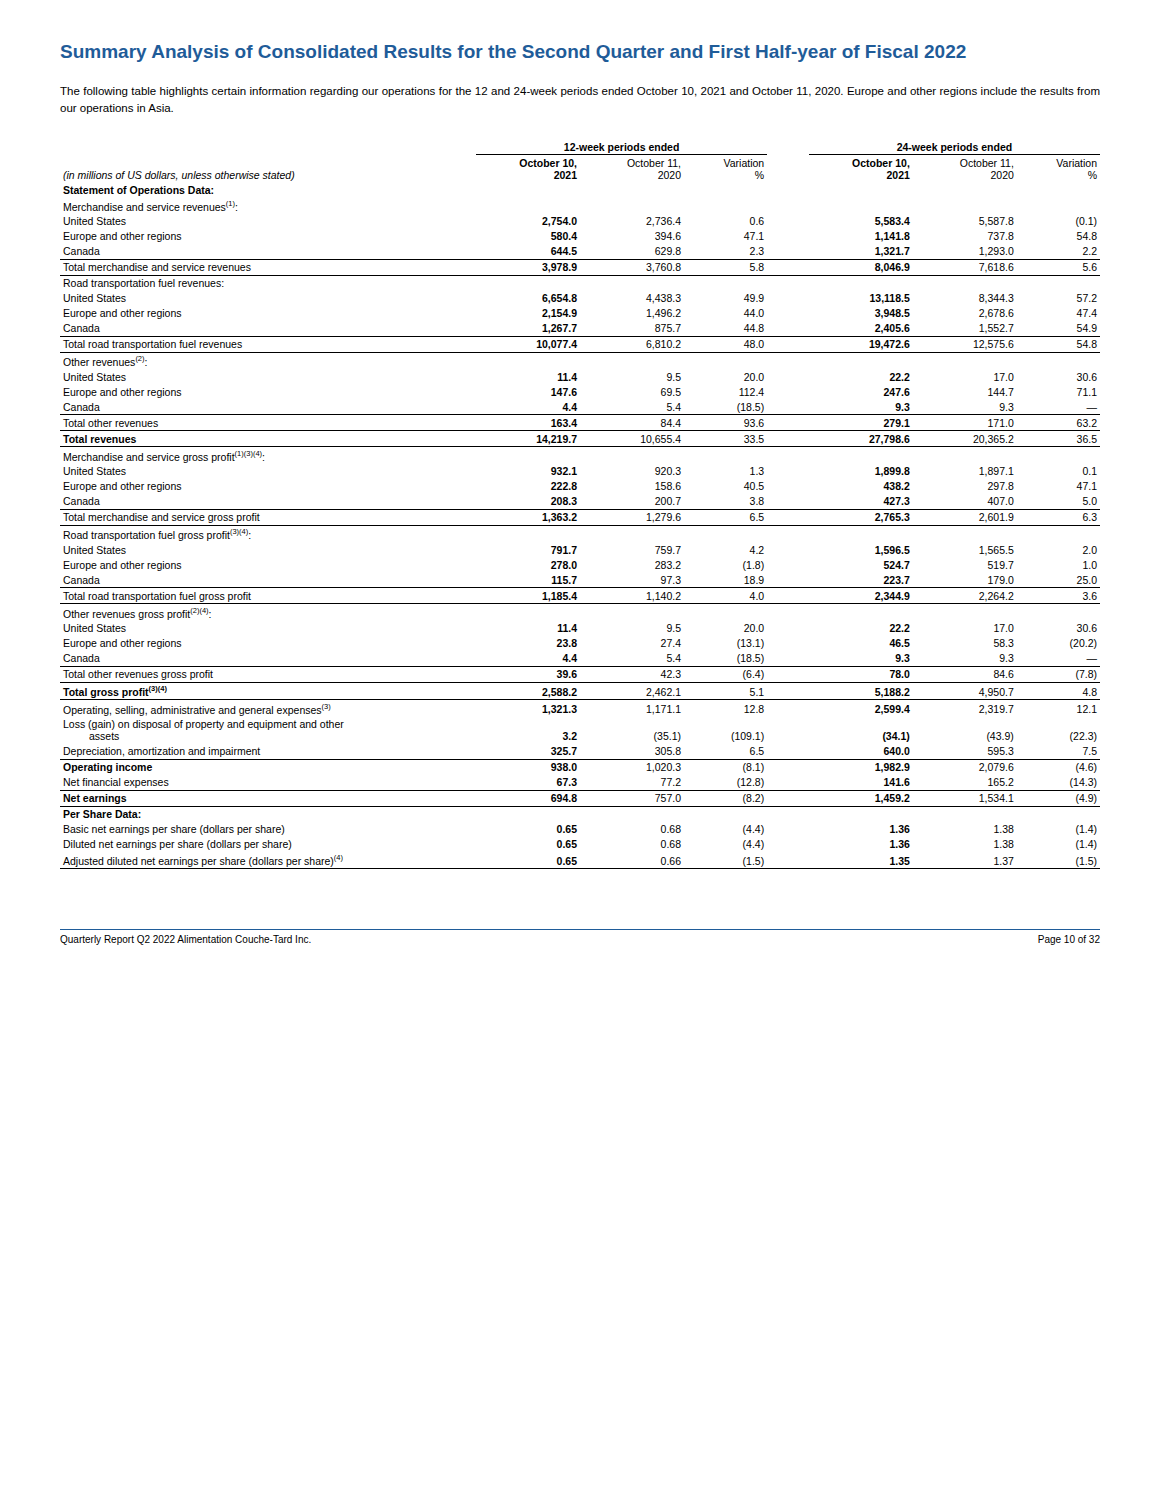Summary Analysis of Consolidated Results for the Second Quarter and First Half-year of Fiscal 2022
The following table highlights certain information regarding our operations for the 12 and 24-week periods ended October 10, 2021 and October 11, 2020. Europe and other regions include the results from our operations in Asia.
| | 12-week periods ended | | 24-week periods ended |
| (in millions of US dollars, unless otherwise stated) | October 10, 2021 | October 11, 2020 | Variation % | | October 10, 2021 | October 11, 2020 | Variation % |
| Statement of Operations Data: | |
| Merchandise and service revenues (1) : | |
| United States | 2,754.0 | 2,736.4 | 0.6 | | 5,583.4 | 5,587.8 | (0.1) |
| Europe and other regions | 580.4 | 394.6 | 47.1 | | 1,141.8 | 737.8 | 54.8 |
| Canada | 644.5 | 629.8 | 2.3 | | 1,321.7 | 1,293.0 | 2.2 |
| Total merchandise and service revenues | 3,978.9 | 3,760.8 | 5.8 | | 8,046.9 | 7,618.6 | 5.6 |
| Road transportation fuel revenues: | |
| United States | 6,654.8 | 4,438.3 | 49.9 | | 13,118.5 | 8,344.3 | 57.2 |
| Europe and other regions | 2,154.9 | 1,496.2 | 44.0 | | 3,948.5 | 2,678.6 | 47.4 |
| Canada | 1,267.7 | 875.7 | 44.8 | | 2,405.6 | 1,552.7 | 54.9 |
| Total road transportation fuel revenues | 10,077.4 | 6,810.2 | 48.0 | | 19,472.6 | 12,575.6 | 54.8 |
| Other revenues (2) : | |
| United States | 11.4 | 9.5 | 20.0 | | 22.2 | 17.0 | 30.6 |
| Europe and other regions | 147.6 | 69.5 | 112.4 | | 247.6 | 144.7 | 71.1 |
| Canada | 4.4 | 5.4 | (18.5) | | 9.3 | 9.3 | — |
| Total other revenues | 163.4 | 84.4 | 93.6 | | 279.1 | 171.0 | 63.2 |
| Total revenues | 14,219.7 | 10,655.4 | 33.5 | | 27,798.6 | 20,365.2 | 36.5 |
| Merchandise and service gross profit (1)(3)(4) : | |
| United States | 932.1 | 920.3 | 1.3 | | 1,899.8 | 1,897.1 | 0.1 |
| Europe and other regions | 222.8 | 158.6 | 40.5 | | 438.2 | 297.8 | 47.1 |
| Canada | 208.3 | 200.7 | 3.8 | | 427.3 | 407.0 | 5.0 |
| Total merchandise and service gross profit | 1,363.2 | 1,279.6 | 6.5 | | 2,765.3 | 2,601.9 | 6.3 |
| Road transportation fuel gross profit (3)(4) : | |
| United States | 791.7 | 759.7 | 4.2 | | 1,596.5 | 1,565.5 | 2.0 |
| Europe and other regions | 278.0 | 283.2 | (1.8) | | 524.7 | 519.7 | 1.0 |
| Canada | 115.7 | 97.3 | 18.9 | | 223.7 | 179.0 | 25.0 |
| Total road transportation fuel gross profit | 1,185.4 | 1,140.2 | 4.0 | | 2,344.9 | 2,264.2 | 3.6 |
| Other revenues gross profit (2)(4) : | |
| United States | 11.4 | 9.5 | 20.0 | | 22.2 | 17.0 | 30.6 |
| Europe and other regions | 23.8 | 27.4 | (13.1) | | 46.5 | 58.3 | (20.2) |
| Canada | 4.4 | 5.4 | (18.5) | | 9.3 | 9.3 | — |
| Total other revenues gross profit | 39.6 | 42.3 | (6.4) | | 78.0 | 84.6 | (7.8) |
| Total gross profit (3)(4) | 2,588.2 | 2,462.1 | 5.1 | | 5,188.2 | 4,950.7 | 4.8 |
| Operating, selling, administrative and general expenses (3) | 1,321.3 | 1,171.1 | 12.8 | | 2,599.4 | 2,319.7 | 12.1 |
| Loss (gain) on disposal of property and equipment and other assets | 3.2 | (35.1) | (109.1) | | (34.1) | (43.9) | (22.3) |
| Depreciation, amortization and impairment | 325.7 | 305.8 | 6.5 | | 640.0 | 595.3 | 7.5 |
| Operating income | 938.0 | 1,020.3 | (8.1) | | 1,982.9 | 2,079.6 | (4.6) |
| Net financial expenses | 67.3 | 77.2 | (12.8) | | 141.6 | 165.2 | (14.3) |
| Net earnings | 694.8 | 757.0 | (8.2) | | 1,459.2 | 1,534.1 | (4.9) |
| Per Share Data: | |
| Basic net earnings per share (dollars per share) | 0.65 | 0.68 | (4.4) | | 1.36 | 1.38 | (1.4) |
| Diluted net earnings per share (dollars per share) | 0.65 | 0.68 | (4.4) | | 1.36 | 1.38 | (1.4) |
| Adjusted diluted net earnings per share (dollars per share) (4) | 0.65 | 0.66 | (1.5) | | 1.35 | 1.37 | (1.5) |
Quarterly Report Q2 2022 Alimentation Couche-Tard Inc. Page 10 of 32